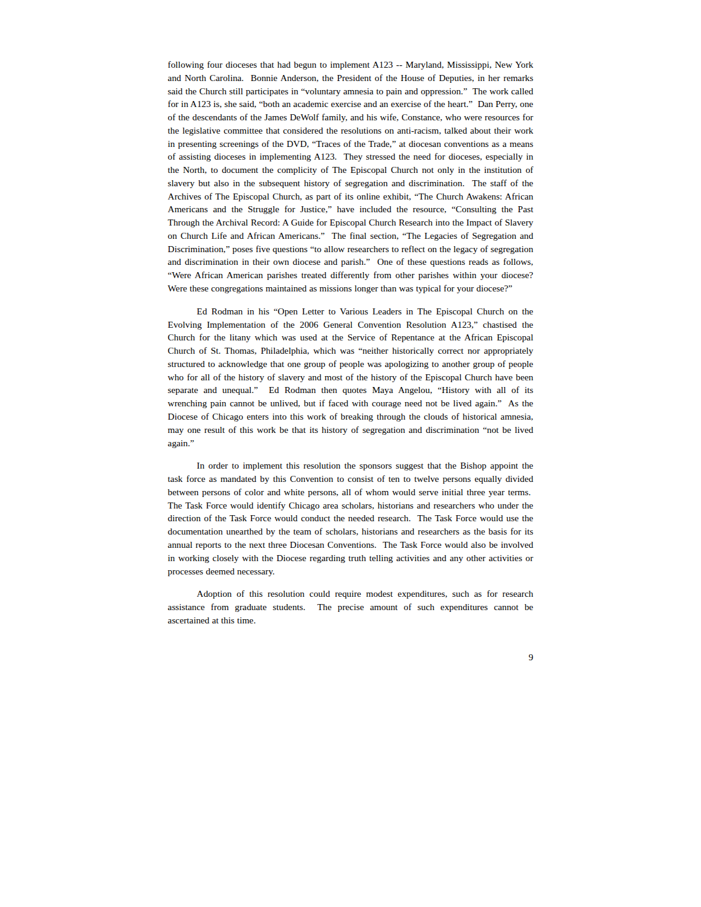following four dioceses that had begun to implement A123 -- Maryland, Mississippi, New York and North Carolina. Bonnie Anderson, the President of the House of Deputies, in her remarks said the Church still participates in “voluntary amnesia to pain and oppression.” The work called for in A123 is, she said, “both an academic exercise and an exercise of the heart.” Dan Perry, one of the descendants of the James DeWolf family, and his wife, Constance, who were resources for the legislative committee that considered the resolutions on anti-racism, talked about their work in presenting screenings of the DVD, “Traces of the Trade,” at diocesan conventions as a means of assisting dioceses in implementing A123. They stressed the need for dioceses, especially in the North, to document the complicity of The Episcopal Church not only in the institution of slavery but also in the subsequent history of segregation and discrimination. The staff of the Archives of The Episcopal Church, as part of its online exhibit, “The Church Awakens: African Americans and the Struggle for Justice,” have included the resource, “Consulting the Past Through the Archival Record: A Guide for Episcopal Church Research into the Impact of Slavery on Church Life and African Americans.” The final section, “The Legacies of Segregation and Discrimination,” poses five questions “to allow researchers to reflect on the legacy of segregation and discrimination in their own diocese and parish.” One of these questions reads as follows, “Were African American parishes treated differently from other parishes within your diocese? Were these congregations maintained as missions longer than was typical for your diocese?”
Ed Rodman in his “Open Letter to Various Leaders in The Episcopal Church on the Evolving Implementation of the 2006 General Convention Resolution A123,” chastised the Church for the litany which was used at the Service of Repentance at the African Episcopal Church of St. Thomas, Philadelphia, which was “neither historically correct nor appropriately structured to acknowledge that one group of people was apologizing to another group of people who for all of the history of slavery and most of the history of the Episcopal Church have been separate and unequal.” Ed Rodman then quotes Maya Angelou, “History with all of its wrenching pain cannot be unlived, but if faced with courage need not be lived again.” As the Diocese of Chicago enters into this work of breaking through the clouds of historical amnesia, may one result of this work be that its history of segregation and discrimination “not be lived again.”
In order to implement this resolution the sponsors suggest that the Bishop appoint the task force as mandated by this Convention to consist of ten to twelve persons equally divided between persons of color and white persons, all of whom would serve initial three year terms. The Task Force would identify Chicago area scholars, historians and researchers who under the direction of the Task Force would conduct the needed research. The Task Force would use the documentation unearthed by the team of scholars, historians and researchers as the basis for its annual reports to the next three Diocesan Conventions. The Task Force would also be involved in working closely with the Diocese regarding truth telling activities and any other activities or processes deemed necessary.
Adoption of this resolution could require modest expenditures, such as for research assistance from graduate students. The precise amount of such expenditures cannot be ascertained at this time.
9